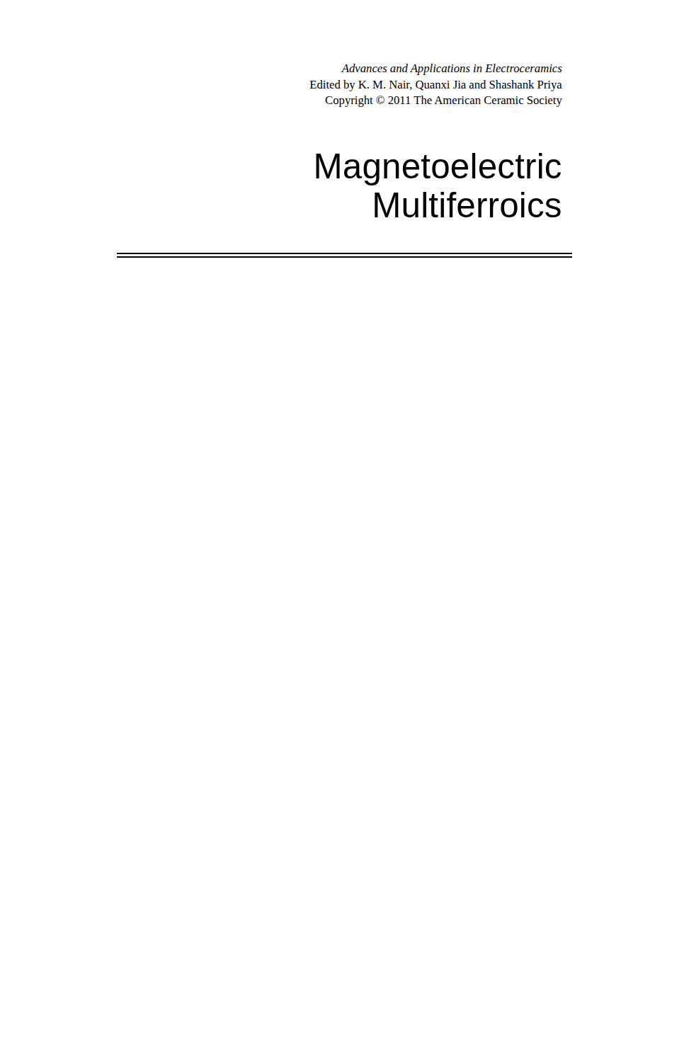Advances and Applications in Electroceramics
Edited by K. M. Nair, Quanxi Jia and Shashank Priya
Copyright © 2011 The American Ceramic Society
Magnetoelectric
Multiferroics